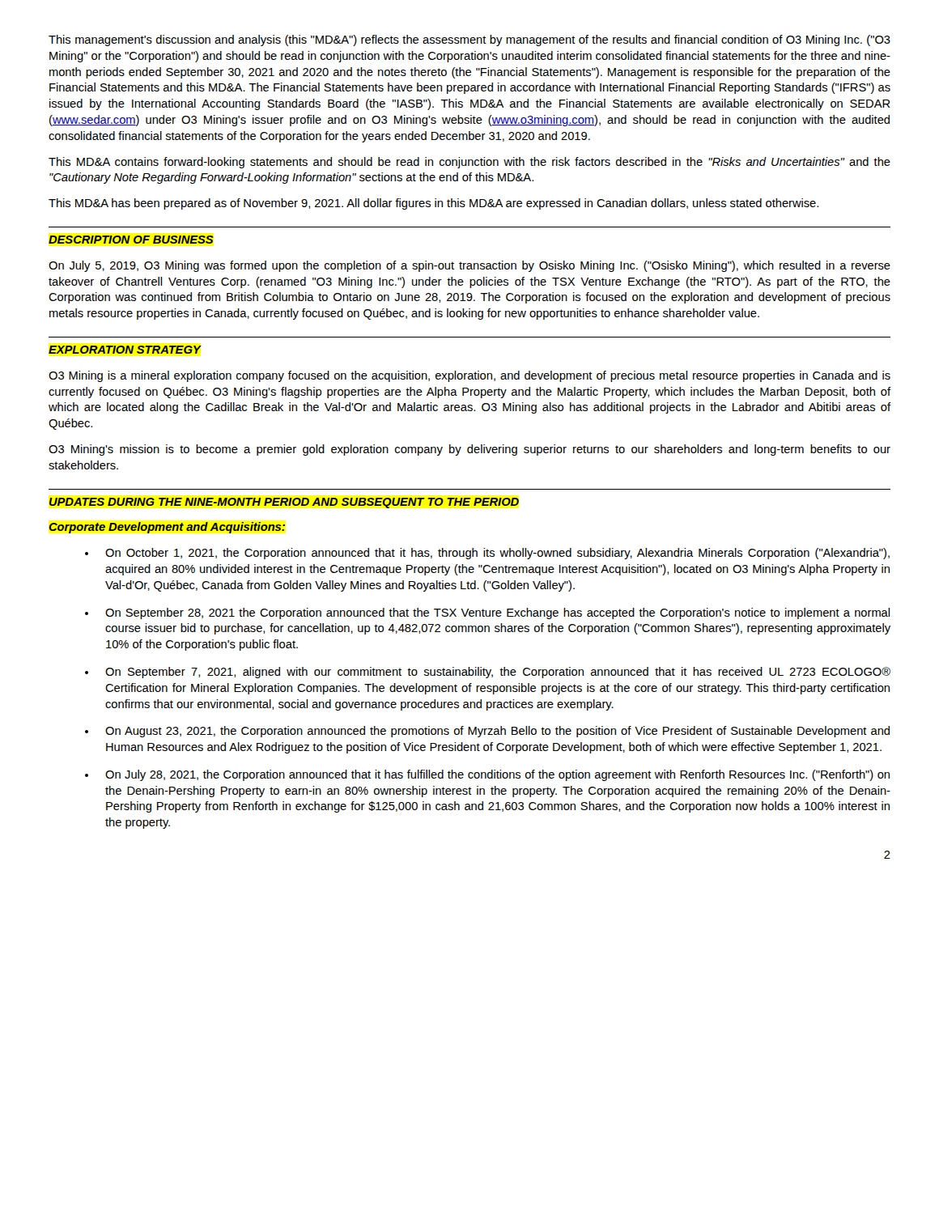This management's discussion and analysis (this "MD&A") reflects the assessment by management of the results and financial condition of O3 Mining Inc. ("O3 Mining" or the "Corporation") and should be read in conjunction with the Corporation's unaudited interim consolidated financial statements for the three and nine-month periods ended September 30, 2021 and 2020 and the notes thereto (the "Financial Statements"). Management is responsible for the preparation of the Financial Statements and this MD&A. The Financial Statements have been prepared in accordance with International Financial Reporting Standards ("IFRS") as issued by the International Accounting Standards Board (the "IASB"). This MD&A and the Financial Statements are available electronically on SEDAR (www.sedar.com) under O3 Mining's issuer profile and on O3 Mining's website (www.o3mining.com), and should be read in conjunction with the audited consolidated financial statements of the Corporation for the years ended December 31, 2020 and 2019.
This MD&A contains forward-looking statements and should be read in conjunction with the risk factors described in the "Risks and Uncertainties" and the "Cautionary Note Regarding Forward-Looking Information" sections at the end of this MD&A.
This MD&A has been prepared as of November 9, 2021. All dollar figures in this MD&A are expressed in Canadian dollars, unless stated otherwise.
DESCRIPTION OF BUSINESS
On July 5, 2019, O3 Mining was formed upon the completion of a spin-out transaction by Osisko Mining Inc. ("Osisko Mining"), which resulted in a reverse takeover of Chantrell Ventures Corp. (renamed "O3 Mining Inc.") under the policies of the TSX Venture Exchange (the "RTO"). As part of the RTO, the Corporation was continued from British Columbia to Ontario on June 28, 2019. The Corporation is focused on the exploration and development of precious metals resource properties in Canada, currently focused on Québec, and is looking for new opportunities to enhance shareholder value.
EXPLORATION STRATEGY
O3 Mining is a mineral exploration company focused on the acquisition, exploration, and development of precious metal resource properties in Canada and is currently focused on Québec. O3 Mining's flagship properties are the Alpha Property and the Malartic Property, which includes the Marban Deposit, both of which are located along the Cadillac Break in the Val-d'Or and Malartic areas. O3 Mining also has additional projects in the Labrador and Abitibi areas of Québec.
O3 Mining's mission is to become a premier gold exploration company by delivering superior returns to our shareholders and long-term benefits to our stakeholders.
UPDATES DURING THE NINE-MONTH PERIOD AND SUBSEQUENT TO THE PERIOD
Corporate Development and Acquisitions:
On October 1, 2021, the Corporation announced that it has, through its wholly-owned subsidiary, Alexandria Minerals Corporation ("Alexandria"), acquired an 80% undivided interest in the Centremaque Property (the "Centremaque Interest Acquisition"), located on O3 Mining's Alpha Property in Val-d'Or, Québec, Canada from Golden Valley Mines and Royalties Ltd. ("Golden Valley").
On September 28, 2021 the Corporation announced that the TSX Venture Exchange has accepted the Corporation's notice to implement a normal course issuer bid to purchase, for cancellation, up to 4,482,072 common shares of the Corporation ("Common Shares"), representing approximately 10% of the Corporation's public float.
On September 7, 2021, aligned with our commitment to sustainability, the Corporation announced that it has received UL 2723 ECOLOGO® Certification for Mineral Exploration Companies. The development of responsible projects is at the core of our strategy. This third-party certification confirms that our environmental, social and governance procedures and practices are exemplary.
On August 23, 2021, the Corporation announced the promotions of Myrzah Bello to the position of Vice President of Sustainable Development and Human Resources and Alex Rodriguez to the position of Vice President of Corporate Development, both of which were effective September 1, 2021.
On July 28, 2021, the Corporation announced that it has fulfilled the conditions of the option agreement with Renforth Resources Inc. ("Renforth") on the Denain-Pershing Property to earn-in an 80% ownership interest in the property. The Corporation acquired the remaining 20% of the Denain-Pershing Property from Renforth in exchange for $125,000 in cash and 21,603 Common Shares, and the Corporation now holds a 100% interest in the property.
2